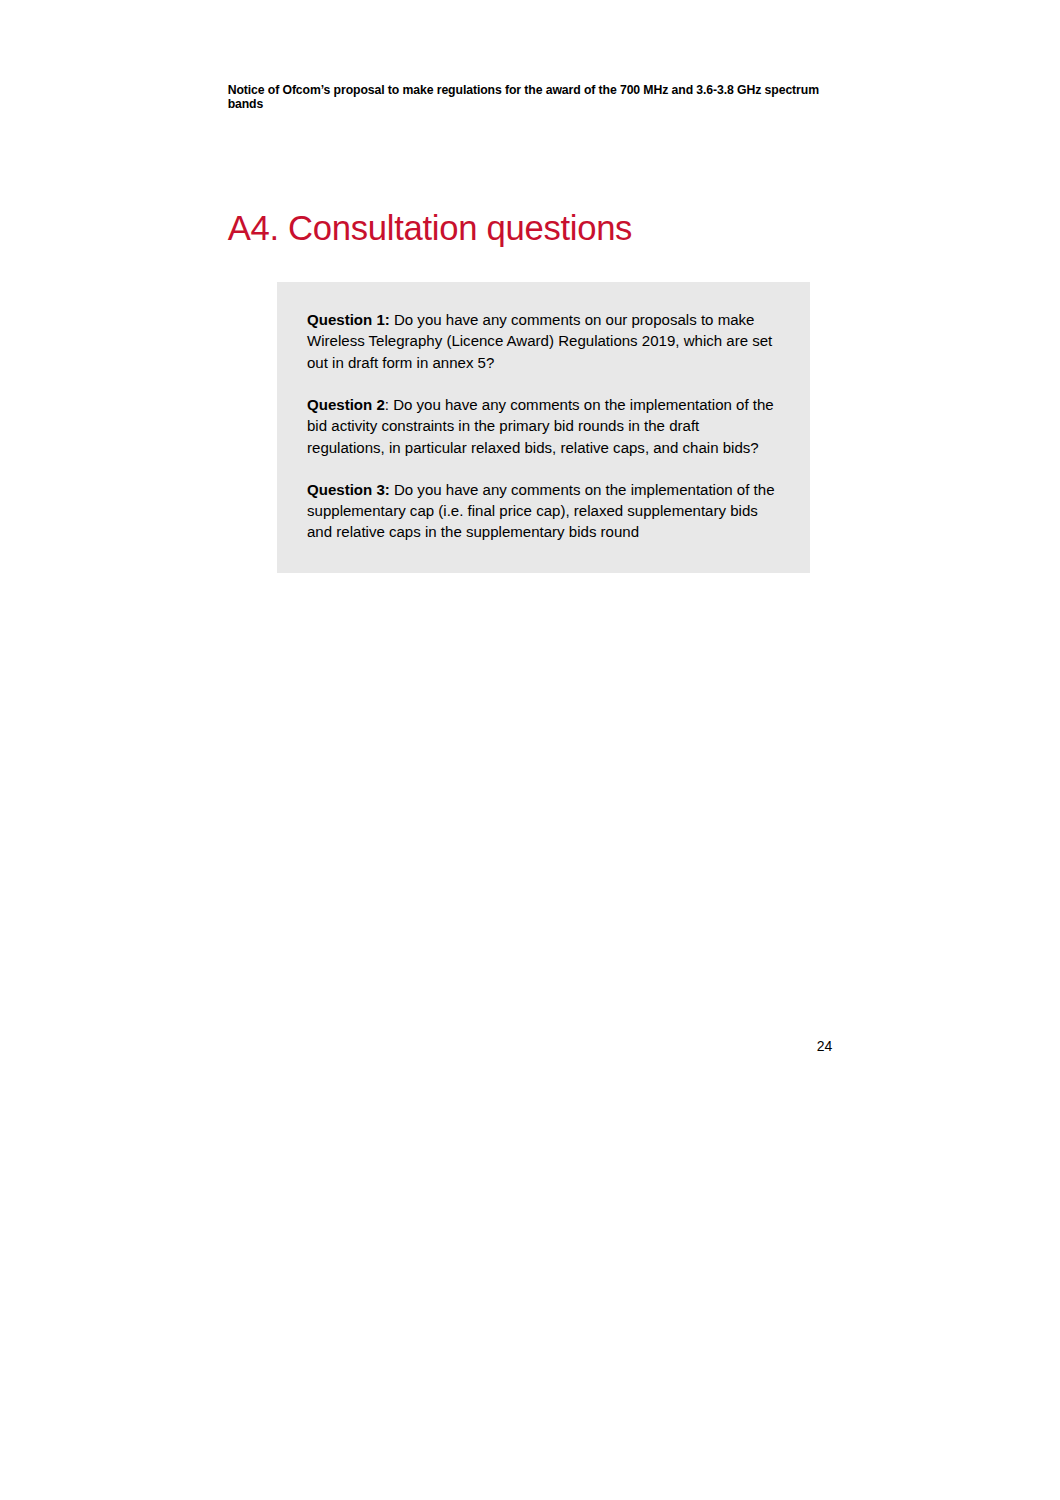Notice of Ofcom’s proposal to make regulations for the award of the 700 MHz and 3.6-3.8 GHz spectrum bands
A4. Consultation questions
Question 1: Do you have any comments on our proposals to make Wireless Telegraphy (Licence Award) Regulations 2019, which are set out in draft form in annex 5?
Question 2: Do you have any comments on the implementation of the bid activity constraints in the primary bid rounds in the draft regulations, in particular relaxed bids, relative caps, and chain bids?
Question 3: Do you have any comments on the implementation of the supplementary cap (i.e. final price cap), relaxed supplementary bids and relative caps in the supplementary bids round
24